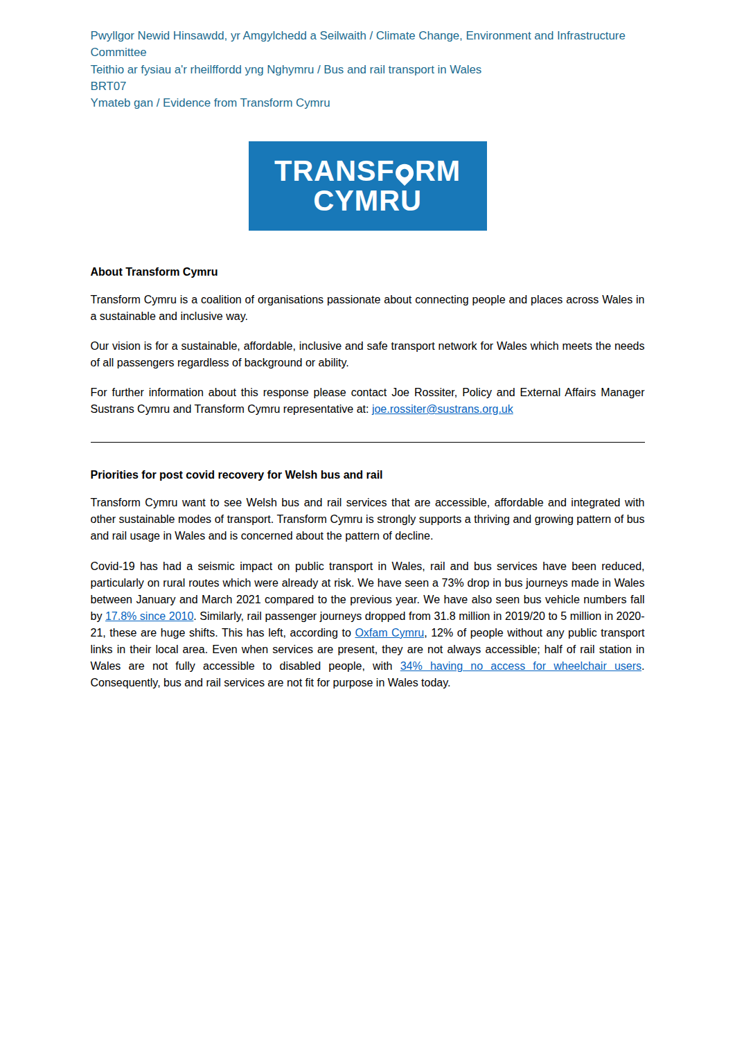Pwyllgor Newid Hinsawdd, yr Amgylchedd a Seilwaith / Climate Change, Environment and Infrastructure Committee
Teithio ar fysiau a'r rheilffordd yng Nghymru / Bus and rail transport in Wales
BRT07
Ymateb gan / Evidence from Transform Cymru
TRANSF RM CYMRU
About Transform Cymru
Transform Cymru is a coalition of organisations passionate about connecting people and places across Wales in a sustainable and inclusive way.
Our vision is for a sustainable, affordable, inclusive and safe transport network for Wales which meets the needs of all passengers regardless of background or ability.
For further information about this response please contact Joe Rossiter, Policy and External Affairs Manager Sustrans Cymru and Transform Cymru representative at: joe.rossiter@sustrans.org.uk
Priorities for post covid recovery for Welsh bus and rail
Transform Cymru want to see Welsh bus and rail services that are accessible, affordable and integrated with other sustainable modes of transport. Transform Cymru is strongly supports a thriving and growing pattern of bus and rail usage in Wales and is concerned about the pattern of decline.
Covid-19 has had a seismic impact on public transport in Wales, rail and bus services have been reduced, particularly on rural routes which were already at risk. We have seen a 73% drop in bus journeys made in Wales between January and March 2021 compared to the previous year. We have also seen bus vehicle numbers fall by 17.8% since 2010. Similarly, rail passenger journeys dropped from 31.8 million in 2019/20 to 5 million in 2020-21, these are huge shifts. This has left, according to Oxfam Cymru, 12% of people without any public transport links in their local area. Even when services are present, they are not always accessible; half of rail station in Wales are not fully accessible to disabled people, with 34% having no access for wheelchair users. Consequently, bus and rail services are not fit for purpose in Wales today.